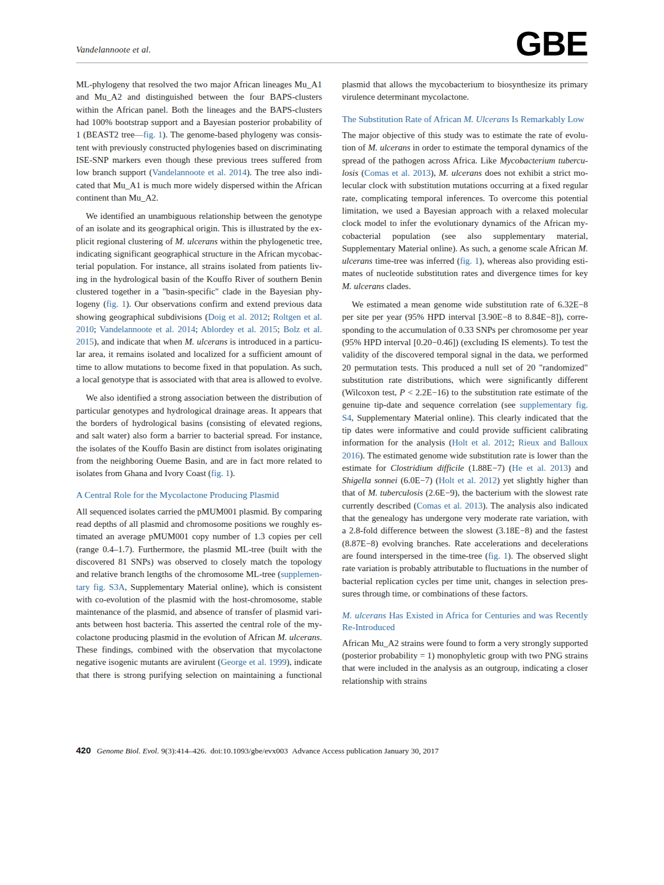Vandelannoote et al.
GBE
ML-phylogeny that resolved the two major African lineages Mu_A1 and Mu_A2 and distinguished between the four BAPS-clusters within the African panel. Both the lineages and the BAPS-clusters had 100% bootstrap support and a Bayesian posterior probability of 1 (BEAST2 tree—fig. 1). The genome-based phylogeny was consistent with previously constructed phylogenies based on discriminating ISE-SNP markers even though these previous trees suffered from low branch support (Vandelannoote et al. 2014). The tree also indicated that Mu_A1 is much more widely dispersed within the African continent than Mu_A2.
We identified an unambiguous relationship between the genotype of an isolate and its geographical origin. This is illustrated by the explicit regional clustering of M. ulcerans within the phylogenetic tree, indicating significant geographical structure in the African mycobacterial population. For instance, all strains isolated from patients living in the hydrological basin of the Kouffo River of southern Benin clustered together in a "basin-specific" clade in the Bayesian phylogeny (fig. 1). Our observations confirm and extend previous data showing geographical subdivisions (Doig et al. 2012; Roltgen et al. 2010; Vandelannoote et al. 2014; Ablordey et al. 2015; Bolz et al. 2015), and indicate that when M. ulcerans is introduced in a particular area, it remains isolated and localized for a sufficient amount of time to allow mutations to become fixed in that population. As such, a local genotype that is associated with that area is allowed to evolve.
We also identified a strong association between the distribution of particular genotypes and hydrological drainage areas. It appears that the borders of hydrological basins (consisting of elevated regions, and salt water) also form a barrier to bacterial spread. For instance, the isolates of the Kouffo Basin are distinct from isolates originating from the neighboring Oueme Basin, and are in fact more related to isolates from Ghana and Ivory Coast (fig. 1).
A Central Role for the Mycolactone Producing Plasmid
All sequenced isolates carried the pMUM001 plasmid. By comparing read depths of all plasmid and chromosome positions we roughly estimated an average pMUM001 copy number of 1.3 copies per cell (range 0.4–1.7). Furthermore, the plasmid ML-tree (built with the discovered 81 SNPs) was observed to closely match the topology and relative branch lengths of the chromosome ML-tree (supplementary fig. S3A, Supplementary Material online), which is consistent with co-evolution of the plasmid with the host-chromosome, stable maintenance of the plasmid, and absence of transfer of plasmid variants between host bacteria. This asserted the central role of the mycolactone producing plasmid in the evolution of African M. ulcerans. These findings, combined with the observation that mycolactone negative isogenic mutants are avirulent (George et al. 1999), indicate that there is strong purifying selection on maintaining a functional plasmid that allows the mycobacterium to biosynthesize its primary virulence determinant mycolactone.
The Substitution Rate of African M. Ulcerans Is Remarkably Low
The major objective of this study was to estimate the rate of evolution of M. ulcerans in order to estimate the temporal dynamics of the spread of the pathogen across Africa. Like Mycobacterium tuberculosis (Comas et al. 2013), M. ulcerans does not exhibit a strict molecular clock with substitution mutations occurring at a fixed regular rate, complicating temporal inferences. To overcome this potential limitation, we used a Bayesian approach with a relaxed molecular clock model to infer the evolutionary dynamics of the African mycobacterial population (see also supplementary material, Supplementary Material online). As such, a genome scale African M. ulcerans time-tree was inferred (fig. 1), whereas also providing estimates of nucleotide substitution rates and divergence times for key M. ulcerans clades.
We estimated a mean genome wide substitution rate of 6.32E−8 per site per year (95% HPD interval [3.90E−8 to 8.84E−8]), corresponding to the accumulation of 0.33 SNPs per chromosome per year (95% HPD interval [0.20−0.46]) (excluding IS elements). To test the validity of the discovered temporal signal in the data, we performed 20 permutation tests. This produced a null set of 20 "randomized" substitution rate distributions, which were significantly different (Wilcoxon test, P < 2.2E−16) to the substitution rate estimate of the genuine tip-date and sequence correlation (see supplementary fig. S4, Supplementary Material online). This clearly indicated that the tip dates were informative and could provide sufficient calibrating information for the analysis (Holt et al. 2012; Rieux and Balloux 2016). The estimated genome wide substitution rate is lower than the estimate for Clostridium difficile (1.88E−7) (He et al. 2013) and Shigella sonnei (6.0E−7) (Holt et al. 2012) yet slightly higher than that of M. tuberculosis (2.6E−9), the bacterium with the slowest rate currently described (Comas et al. 2013). The analysis also indicated that the genealogy has undergone very moderate rate variation, with a 2.8-fold difference between the slowest (3.18E−8) and the fastest (8.87E−8) evolving branches. Rate accelerations and decelerations are found interspersed in the time-tree (fig. 1). The observed slight rate variation is probably attributable to fluctuations in the number of bacterial replication cycles per time unit, changes in selection pressures through time, or combinations of these factors.
M. ulcerans Has Existed in Africa for Centuries and was Recently Re-Introduced
African Mu_A2 strains were found to form a very strongly supported (posterior probability = 1) monophyletic group with two PNG strains that were included in the analysis as an outgroup, indicating a closer relationship with strains
420 Genome Biol. Evol. 9(3):414–426. doi:10.1093/gbe/evx003 Advance Access publication January 30, 2017